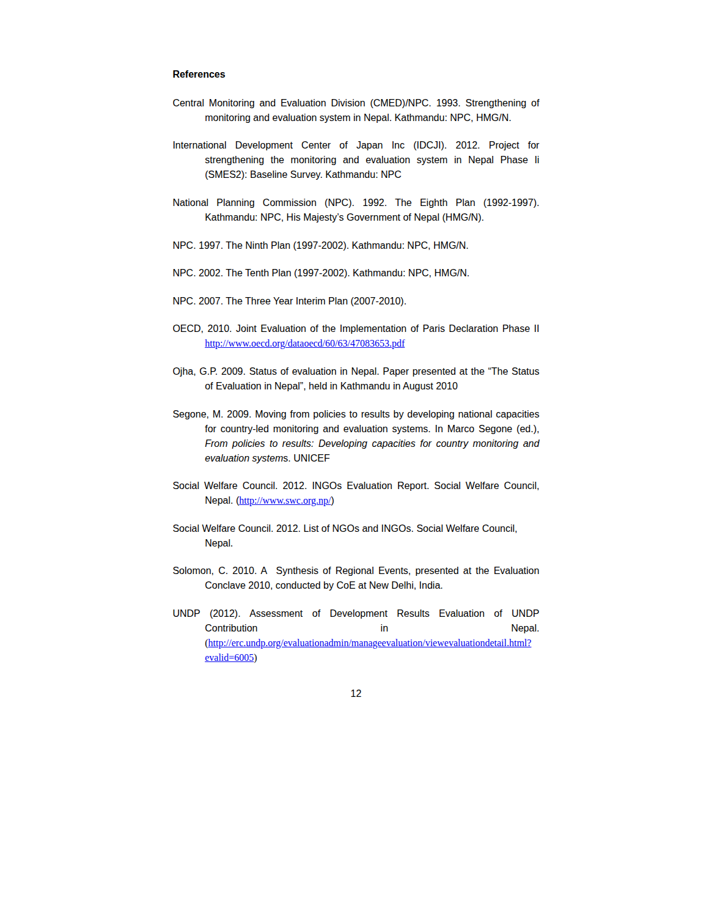References
Central Monitoring and Evaluation Division (CMED)/NPC. 1993. Strengthening of monitoring and evaluation system in Nepal. Kathmandu: NPC, HMG/N.
International Development Center of Japan Inc (IDCJI). 2012. Project for strengthening the monitoring and evaluation system in Nepal Phase Ii (SMES2): Baseline Survey. Kathmandu: NPC
National Planning Commission (NPC). 1992. The Eighth Plan (1992-1997). Kathmandu: NPC, His Majesty’s Government of Nepal (HMG/N).
NPC. 1997. The Ninth Plan (1997-2002). Kathmandu: NPC, HMG/N.
NPC. 2002. The Tenth Plan (1997-2002). Kathmandu: NPC, HMG/N.
NPC. 2007. The Three Year Interim Plan (2007-2010).
OECD, 2010. Joint Evaluation of the Implementation of Paris Declaration Phase II http://www.oecd.org/dataoecd/60/63/47083653.pdf
Ojha, G.P. 2009. Status of evaluation in Nepal. Paper presented at the “The Status of Evaluation in Nepal”, held in Kathmandu in August 2010
Segone, M. 2009. Moving from policies to results by developing national capacities for country-led monitoring and evaluation systems. In Marco Segone (ed.), From policies to results: Developing capacities for country monitoring and evaluation systems. UNICEF
Social Welfare Council. 2012. INGOs Evaluation Report. Social Welfare Council, Nepal. (http://www.swc.org.np/)
Social Welfare Council. 2012. List of NGOs and INGOs. Social Welfare Council, Nepal.
Solomon, C. 2010. A Synthesis of Regional Events, presented at the Evaluation Conclave 2010, conducted by CoE at New Delhi, India.
UNDP (2012). Assessment of Development Results Evaluation of UNDP Contribution in Nepal. (http://erc.undp.org/evaluationadmin/manageevaluation/viewevaluationdetail.html?evalid=6005)
12